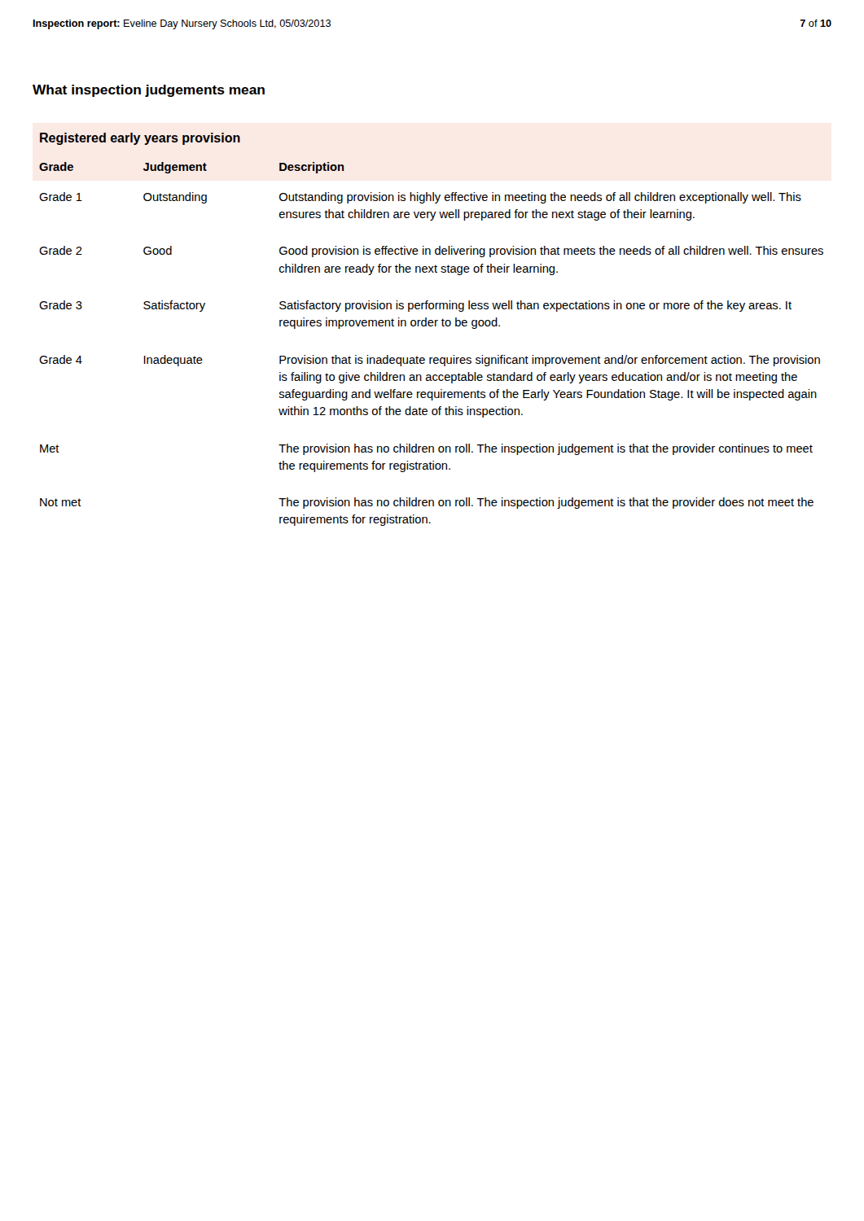Inspection report: Eveline Day Nursery Schools Ltd, 05/03/2013
7 of 10
What inspection judgements mean
Registered early years provision
| Grade | Judgement | Description |
| --- | --- | --- |
| Grade 1 | Outstanding | Outstanding provision is highly effective in meeting the needs of all children exceptionally well. This ensures that children are very well prepared for the next stage of their learning. |
| Grade 2 | Good | Good provision is effective in delivering provision that meets the needs of all children well. This ensures children are ready for the next stage of their learning. |
| Grade 3 | Satisfactory | Satisfactory provision is performing less well than expectations in one or more of the key areas. It requires improvement in order to be good. |
| Grade 4 | Inadequate | Provision that is inadequate requires significant improvement and/or enforcement action. The provision is failing to give children an acceptable standard of early years education and/or is not meeting the safeguarding and welfare requirements of the Early Years Foundation Stage. It will be inspected again within 12 months of the date of this inspection. |
| Met | | The provision has no children on roll. The inspection judgement is that the provider continues to meet the requirements for registration. |
| Not met | | The provision has no children on roll. The inspection judgement is that the provider does not meet the requirements for registration. |